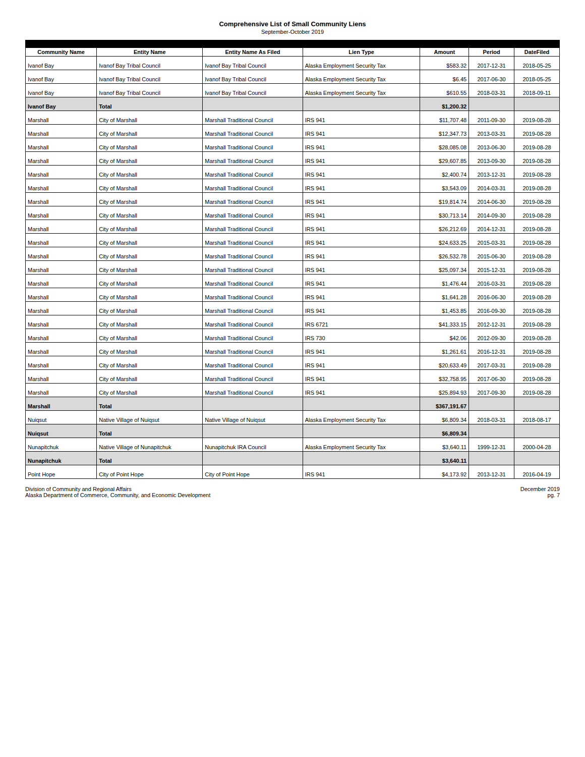Comprehensive List of Small Community Liens
September-October 2019
| Community Name | Entity Name | Entity Name As Filed | Lien Type | Amount | Period | DateFiled |
| --- | --- | --- | --- | --- | --- | --- |
| Ivanof Bay | Ivanof Bay Tribal Council | Ivanof Bay Tribal Council | Alaska Employment Security Tax | $583.32 | 2017-12-31 | 2018-05-25 |
| Ivanof Bay | Ivanof Bay Tribal Council | Ivanof Bay Tribal Council | Alaska Employment Security Tax | $6.45 | 2017-06-30 | 2018-05-25 |
| Ivanof Bay | Ivanof Bay Tribal Council | Ivanof Bay Tribal Council | Alaska Employment Security Tax | $610.55 | 2018-03-31 | 2018-09-11 |
| Ivanof Bay | Total | | | $1,200.32 | | |
| Marshall | City of Marshall | Marshall Traditional Council | IRS 941 | $11,707.48 | 2011-09-30 | 2019-08-28 |
| Marshall | City of Marshall | Marshall Traditional Council | IRS 941 | $12,347.73 | 2013-03-31 | 2019-08-28 |
| Marshall | City of Marshall | Marshall Traditional Council | IRS 941 | $28,085.08 | 2013-06-30 | 2019-08-28 |
| Marshall | City of Marshall | Marshall Traditional Council | IRS 941 | $29,607.85 | 2013-09-30 | 2019-08-28 |
| Marshall | City of Marshall | Marshall Traditional Council | IRS 941 | $2,400.74 | 2013-12-31 | 2019-08-28 |
| Marshall | City of Marshall | Marshall Traditional Council | IRS 941 | $3,543.09 | 2014-03-31 | 2019-08-28 |
| Marshall | City of Marshall | Marshall Traditional Council | IRS 941 | $19,814.74 | 2014-06-30 | 2019-08-28 |
| Marshall | City of Marshall | Marshall Traditional Council | IRS 941 | $30,713.14 | 2014-09-30 | 2019-08-28 |
| Marshall | City of Marshall | Marshall Traditional Council | IRS 941 | $26,212.69 | 2014-12-31 | 2019-08-28 |
| Marshall | City of Marshall | Marshall Traditional Council | IRS 941 | $24,633.25 | 2015-03-31 | 2019-08-28 |
| Marshall | City of Marshall | Marshall Traditional Council | IRS 941 | $26,532.78 | 2015-06-30 | 2019-08-28 |
| Marshall | City of Marshall | Marshall Traditional Council | IRS 941 | $25,097.34 | 2015-12-31 | 2019-08-28 |
| Marshall | City of Marshall | Marshall Traditional Council | IRS 941 | $1,476.44 | 2016-03-31 | 2019-08-28 |
| Marshall | City of Marshall | Marshall Traditional Council | IRS 941 | $1,641.28 | 2016-06-30 | 2019-08-28 |
| Marshall | City of Marshall | Marshall Traditional Council | IRS 941 | $1,453.85 | 2016-09-30 | 2019-08-28 |
| Marshall | City of Marshall | Marshall Traditional Council | IRS 6721 | $41,333.15 | 2012-12-31 | 2019-08-28 |
| Marshall | City of Marshall | Marshall Traditional Council | IRS 730 | $42.06 | 2012-09-30 | 2019-08-28 |
| Marshall | City of Marshall | Marshall Traditional Council | IRS 941 | $1,261.61 | 2016-12-31 | 2019-08-28 |
| Marshall | City of Marshall | Marshall Traditional Council | IRS 941 | $20,633.49 | 2017-03-31 | 2019-08-28 |
| Marshall | City of Marshall | Marshall Traditional Council | IRS 941 | $32,758.95 | 2017-06-30 | 2019-08-28 |
| Marshall | City of Marshall | Marshall Traditional Council | IRS 941 | $25,894.93 | 2017-09-30 | 2019-08-28 |
| Marshall | Total | | | $367,191.67 | | |
| Nuiqsut | Native Village of Nuiqsut | Native Village of Nuiqsut | Alaska Employment Security Tax | $6,809.34 | 2018-03-31 | 2018-08-17 |
| Nuiqsut | Total | | | $6,809.34 | | |
| Nunapitchuk | Native Village of Nunapitchuk | Nunapitchuk IRA Council | Alaska Employment Security Tax | $3,640.11 | 1999-12-31 | 2000-04-28 |
| Nunapitchuk | Total | | | $3,640.11 | | |
| Point Hope | City of Point Hope | City of Point Hope | IRS 941 | $4,173.92 | 2013-12-31 | 2016-04-19 |
Division of Community and Regional Affairs
Alaska Department of Commerce, Community, and Economic Development
December 2019
pg. 7